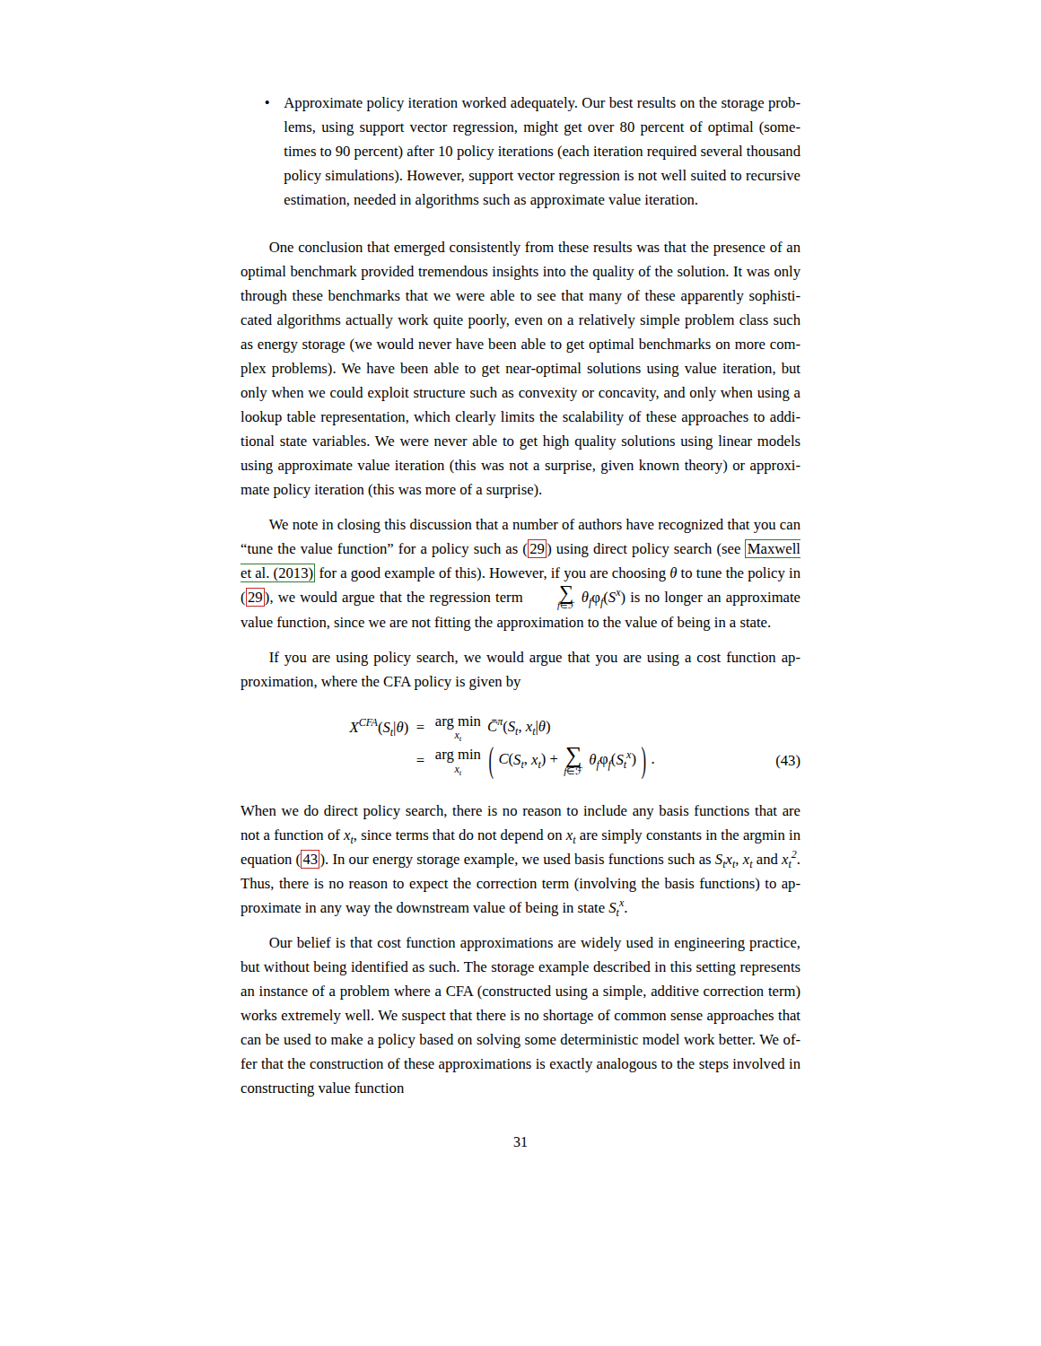Approximate policy iteration worked adequately. Our best results on the storage problems, using support vector regression, might get over 80 percent of optimal (sometimes to 90 percent) after 10 policy iterations (each iteration required several thousand policy simulations). However, support vector regression is not well suited to recursive estimation, needed in algorithms such as approximate value iteration.
One conclusion that emerged consistently from these results was that the presence of an optimal benchmark provided tremendous insights into the quality of the solution. It was only through these benchmarks that we were able to see that many of these apparently sophisticated algorithms actually work quite poorly, even on a relatively simple problem class such as energy storage (we would never have been able to get optimal benchmarks on more complex problems). We have been able to get near-optimal solutions using value iteration, but only when we could exploit structure such as convexity or concavity, and only when using a lookup table representation, which clearly limits the scalability of these approaches to additional state variables. We were never able to get high quality solutions using linear models using approximate value iteration (this was not a surprise, given known theory) or approximate policy iteration (this was more of a surprise).
We note in closing this discussion that a number of authors have recognized that you can “tune the value function” for a policy such as (29) using direct policy search (see Maxwell et al. (2013) for a good example of this). However, if you are choosing θ to tune the policy in (29), we would argue that the regression term ∑f∈ℱ θfφf(Sx) is no longer an approximate value function, since we are not fitting the approximation to the value of being in a state.
If you are using policy search, we would argue that you are using a cost function approximation, where the CFA policy is given by
| X CFA ( S t / θ ) | = | arg min x t C̄ π ( S t , x t / θ ) | |
| | = | arg min x t ( C ( S t , x t ) + ∑ f ∈ℱ θ f φ f ( S t x ) ) . | (43) |
When we do direct policy search, there is no reason to include any basis functions that are not a function of xt, since terms that do not depend on xt are simply constants in the argmin in equation (43). In our energy storage example, we used basis functions such as Stxt, xt and xt2. Thus, there is no reason to expect the correction term (involving the basis functions) to approximate in any way the downstream value of being in state Stx.
Our belief is that cost function approximations are widely used in engineering practice, but without being identified as such. The storage example described in this setting represents an instance of a problem where a CFA (constructed using a simple, additive correction term) works extremely well. We suspect that there is no shortage of common sense approaches that can be used to make a policy based on solving some deterministic model work better. We offer that the construction of these approximations is exactly analogous to the steps involved in constructing value function
31